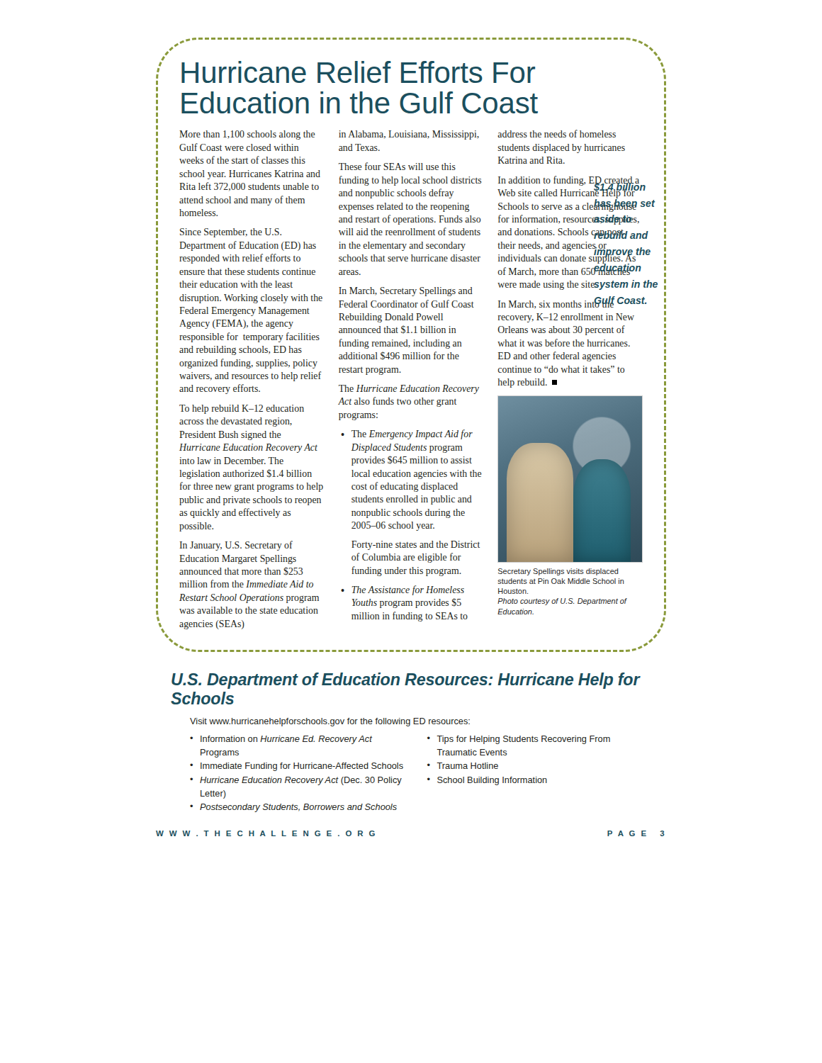Hurricane Relief Efforts For Education in the Gulf Coast
$1.4 billion has been set aside to rebuild and improve the education system in the Gulf Coast.
More than 1,100 schools along the Gulf Coast were closed within weeks of the start of classes this school year. Hurricanes Katrina and Rita left 372,000 students unable to attend school and many of them homeless.
Since September, the U.S. Department of Education (ED) has responded with relief efforts to ensure that these students continue their education with the least disruption. Working closely with the Federal Emergency Management Agency (FEMA), the agency responsible for temporary facilities and rebuilding schools, ED has organized funding, supplies, policy waivers, and resources to help relief and recovery efforts.
To help rebuild K–12 education across the devastated region, President Bush signed the Hurricane Education Recovery Act into law in December. The legislation authorized $1.4 billion for three new grant programs to help public and private schools to reopen as quickly and effectively as possible.
In January, U.S. Secretary of Education Margaret Spellings announced that more than $253 million from the Immediate Aid to Restart School Operations program was available to the state education agencies (SEAs)
in Alabama, Louisiana, Mississippi, and Texas.
These four SEAs will use this funding to help local school districts and nonpublic schools defray expenses related to the reopening and restart of operations. Funds also will aid the reenrollment of students in the elementary and secondary schools that serve hurricane disaster areas.
In March, Secretary Spellings and Federal Coordinator of Gulf Coast Rebuilding Donald Powell announced that $1.1 billion in funding remained, including an additional $496 million for the restart program.
The Hurricane Education Recovery Act also funds two other grant programs:
The Emergency Impact Aid for Displaced Students program provides $645 million to assist local education agencies with the cost of educating displaced students enrolled in public and nonpublic schools during the 2005–06 school year.
Forty-nine states and the District of Columbia are eligible for funding under this program.
The Assistance for Homeless Youths program provides $5 million in funding to SEAs to
address the needs of homeless students displaced by hurricanes Katrina and Rita.
In addition to funding, ED created a Web site called Hurricane Help for Schools to serve as a clearinghouse for information, resources, supplies, and donations. Schools can post their needs, and agencies or individuals can donate supplies. As of March, more than 650 matches were made using the site.
In March, six months into the recovery, K–12 enrollment in New Orleans was about 30 percent of what it was before the hurricanes. ED and other federal agencies continue to “do what it takes” to help rebuild.
Secretary Spellings visits displaced students at Pin Oak Middle School in Houston.
Photo courtesy of U.S. Department of Education.
U.S. Department of Education Resources: Hurricane Help for Schools
Visit www.hurricanehelpforschools.gov for the following ED resources:
Information on Hurricane Ed. Recovery Act Programs
Immediate Funding for Hurricane-Affected Schools
Hurricane Education Recovery Act (Dec. 30 Policy Letter)
Postsecondary Students, Borrowers and Schools
Tips for Helping Students Recovering From Traumatic Events
Trauma Hotline
School Building Information
W W W . T H E C H A L L E N G E . O R G
P A G E 3